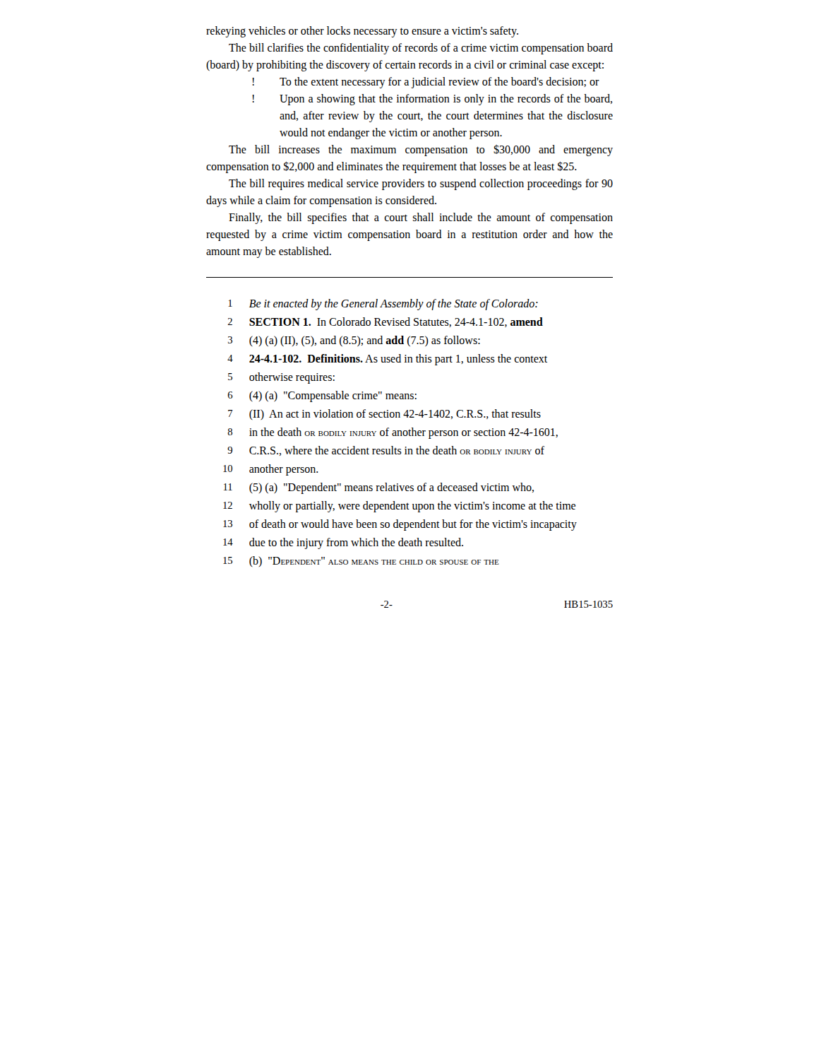rekeying vehicles or other locks necessary to ensure a victim's safety.
The bill clarifies the confidentiality of records of a crime victim compensation board (board) by prohibiting the discovery of certain records in a civil or criminal case except:
To the extent necessary for a judicial review of the board's decision; or
Upon a showing that the information is only in the records of the board, and, after review by the court, the court determines that the disclosure would not endanger the victim or another person.
The bill increases the maximum compensation to $30,000 and emergency compensation to $2,000 and eliminates the requirement that losses be at least $25.
The bill requires medical service providers to suspend collection proceedings for 90 days while a claim for compensation is considered.
Finally, the bill specifies that a court shall include the amount of compensation requested by a crime victim compensation board in a restitution order and how the amount may be established.
| 1 | Be it enacted by the General Assembly of the State of Colorado: |
| 2 | SECTION 1. In Colorado Revised Statutes, 24-4.1-102, amend |
| 3 | (4) (a) (II), (5), and (8.5); and add (7.5) as follows: |
| 4 | 24-4.1-102. Definitions. As used in this part 1, unless the context |
| 5 | otherwise requires: |
| 6 | (4) (a) "Compensable crime" means: |
| 7 | (II) An act in violation of section 42-4-1402, C.R.S., that results |
| 8 | in the death or bodily injury of another person or section 42-4-1601, |
| 9 | C.R.S., where the accident results in the death or bodily injury of |
| 10 | another person. |
| 11 | (5) (a) "Dependent" means relatives of a deceased victim who, |
| 12 | wholly or partially, were dependent upon the victim's income at the time |
| 13 | of death or would have been so dependent but for the victim's incapacity |
| 14 | due to the injury from which the death resulted. |
| 15 | (b) " Dependent " also means the child or spouse of the |
-2-
HB15-1035